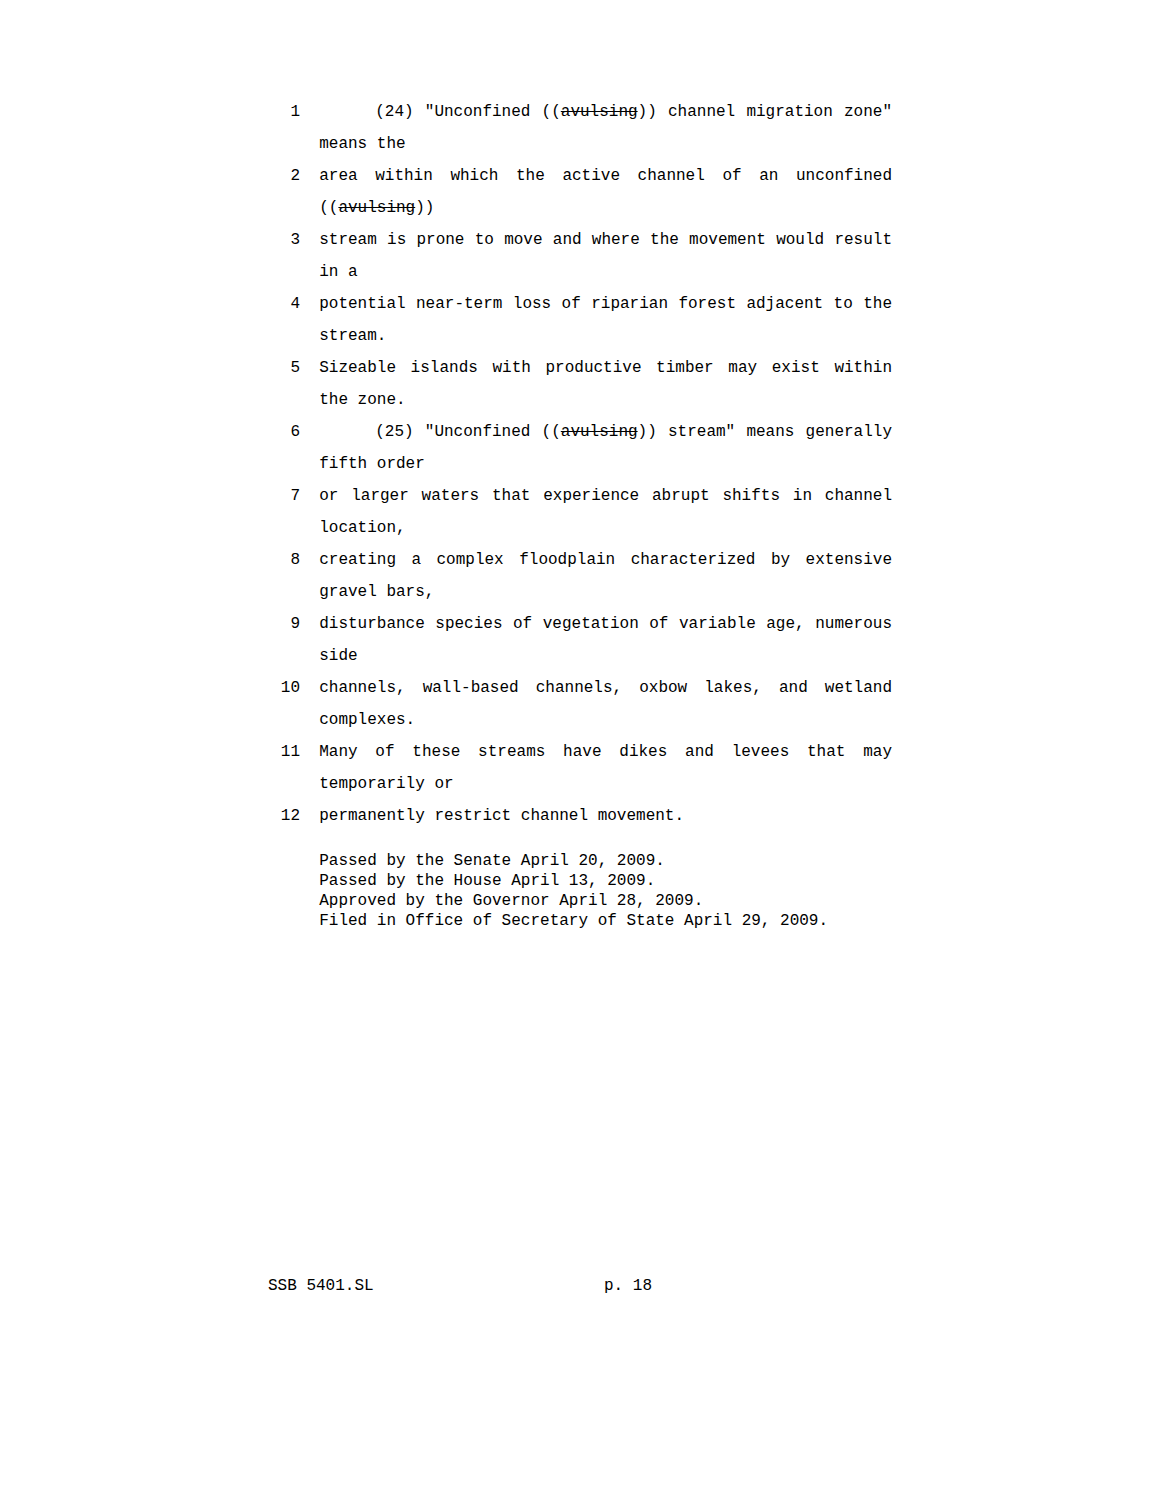(24) "Unconfined ((avulsing)) channel migration zone" means the
area within which the active channel of an unconfined ((avulsing))
stream is prone to move and where the movement would result in a
potential near-term loss of riparian forest adjacent to the stream.
Sizeable islands with productive timber may exist within the zone.
(25) "Unconfined ((avulsing)) stream" means generally fifth order
or larger waters that experience abrupt shifts in channel location,
creating a complex floodplain characterized by extensive gravel bars,
disturbance species of vegetation of variable age, numerous side
channels, wall-based channels, oxbow lakes, and wetland complexes.
Many of these streams have dikes and levees that may temporarily or
permanently restrict channel movement.
Passed by the Senate April 20, 2009.
Passed by the House April 13, 2009.
Approved by the Governor April 28, 2009.
Filed in Office of Secretary of State April 29, 2009.
SSB 5401.SL
p. 18